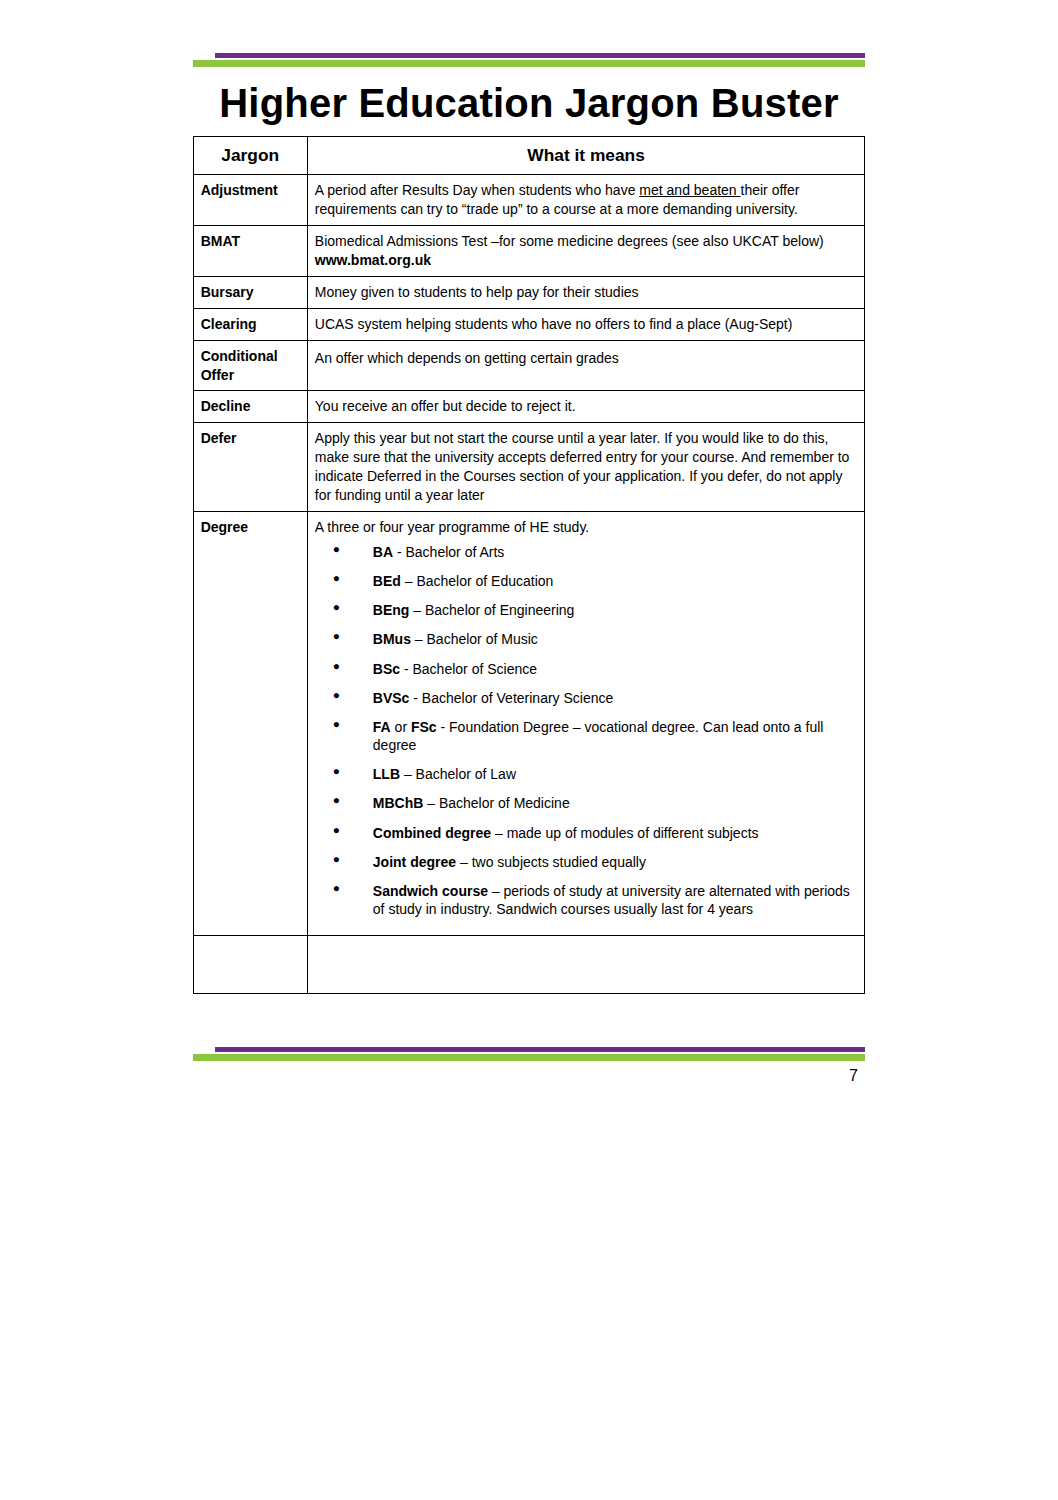Higher Education Jargon Buster
| Jargon | What it means |
| --- | --- |
| Adjustment | A period after Results Day when students who have met and beaten their offer requirements can try to “trade up” to a course at a more demanding university. |
| BMAT | Biomedical Admissions Test –for some medicine degrees (see also UKCAT below) www.bmat.org.uk |
| Bursary | Money given to students to help pay for their studies |
| Clearing | UCAS system helping students who have no offers to find a place (Aug-Sept) |
| Conditional Offer | An offer which depends on getting certain grades |
| Decline | You receive an offer but decide to reject it. |
| Defer | Apply this year but not start the course until a year later. If you would like to do this, make sure that the university accepts deferred entry for your course. And remember to indicate Deferred in the Courses section of your application. If you defer, do not apply for funding until a year later |
| Degree | A three or four year programme of HE study. BA - Bachelor of Arts BEd – Bachelor of Education BEng – Bachelor of Engineering BMus – Bachelor of Music BSc - Bachelor of Science BVSc - Bachelor of Veterinary Science FA or FSc - Foundation Degree – vocational degree. Can lead onto a full degree LLB – Bachelor of Law MBChB – Bachelor of Medicine Combined degree – made up of modules of different subjects Joint degree – two subjects studied equally Sandwich course – periods of study at university are alternated with periods of study in industry. Sandwich courses usually last for 4 years |
7